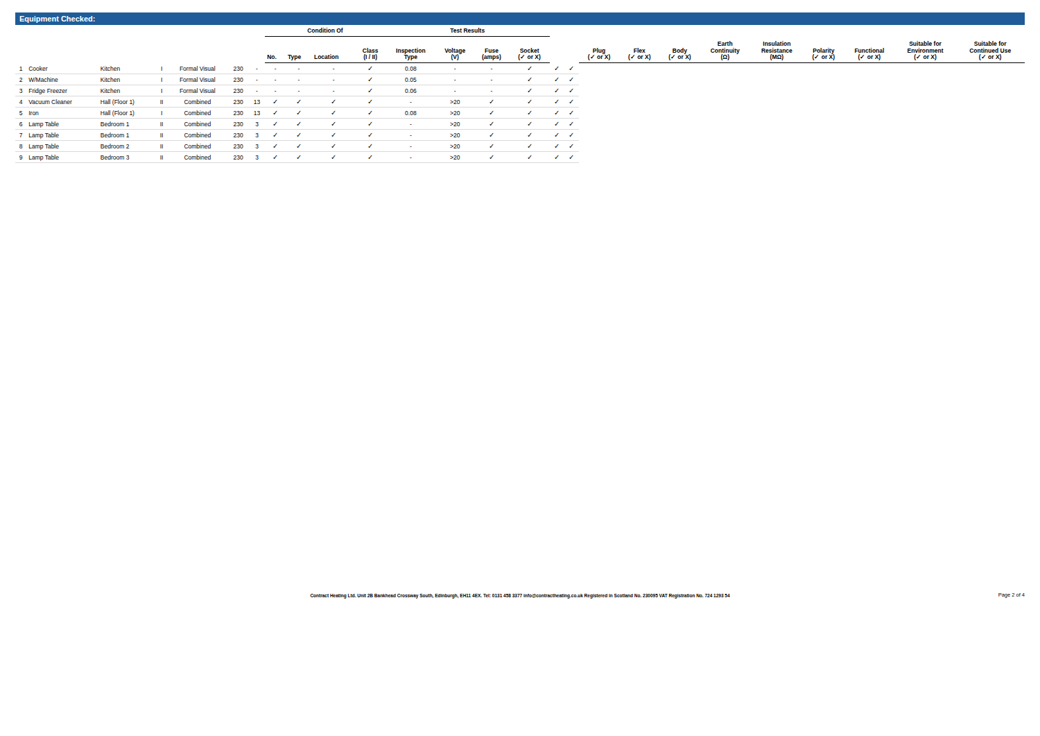Equipment Checked:
| | | | | | | | Condition Of | Test Results | | |
| --- | --- | --- | --- | --- | --- | --- | --- | --- | --- | --- |
| No. | Type | Location | Class (I / II) | Inspection Type | Voltage (V) | Fuse (amps) | Socket (✓ or X) | Plug (✓ or X) | Flex (✓ or X) | Body (✓ or X) | Earth Continuity (Ω) | Insulation Resistance (MΩ) | Polarity (✓ or X) | Functional (✓ or X) | Suitable for Environment (✓ or X) | Suitable for Continued Use (✓ or X) |
| 1 | Cooker | Kitchen | I | Formal Visual | 230 | - | - | - | - | ✓ | 0.08 | - | - | ✓ | ✓ | ✓ |
| 2 | W/Machine | Kitchen | I | Formal Visual | 230 | - | - | - | - | ✓ | 0.05 | - | - | ✓ | ✓ | ✓ |
| 3 | Fridge Freezer | Kitchen | I | Formal Visual | 230 | - | - | - | - | ✓ | 0.06 | - | - | ✓ | ✓ | ✓ |
| 4 | Vacuum Cleaner | Hall (Floor 1) | II | Combined | 230 | 13 | ✓ | ✓ | ✓ | ✓ | - | >20 | ✓ | ✓ | ✓ | ✓ |
| 5 | Iron | Hall (Floor 1) | I | Combined | 230 | 13 | ✓ | ✓ | ✓ | ✓ | 0.08 | >20 | ✓ | ✓ | ✓ | ✓ |
| 6 | Lamp Table | Bedroom 1 | II | Combined | 230 | 3 | ✓ | ✓ | ✓ | ✓ | - | >20 | ✓ | ✓ | ✓ | ✓ |
| 7 | Lamp Table | Bedroom 1 | II | Combined | 230 | 3 | ✓ | ✓ | ✓ | ✓ | - | >20 | ✓ | ✓ | ✓ | ✓ |
| 8 | Lamp Table | Bedroom 2 | II | Combined | 230 | 3 | ✓ | ✓ | ✓ | ✓ | - | >20 | ✓ | ✓ | ✓ | ✓ |
| 9 | Lamp Table | Bedroom 3 | II | Combined | 230 | 3 | ✓ | ✓ | ✓ | ✓ | - | >20 | ✓ | ✓ | ✓ | ✓ |
Contract Heating Ltd. Unit 2B Bankhead Crossway South, Edinburgh, EH11 4EX. Tel: 0131 458 3377 info@contractheating.co.uk Registered in Scotland No. 230095 VAT Registration No. 724 1293 54 Page 2 of 4